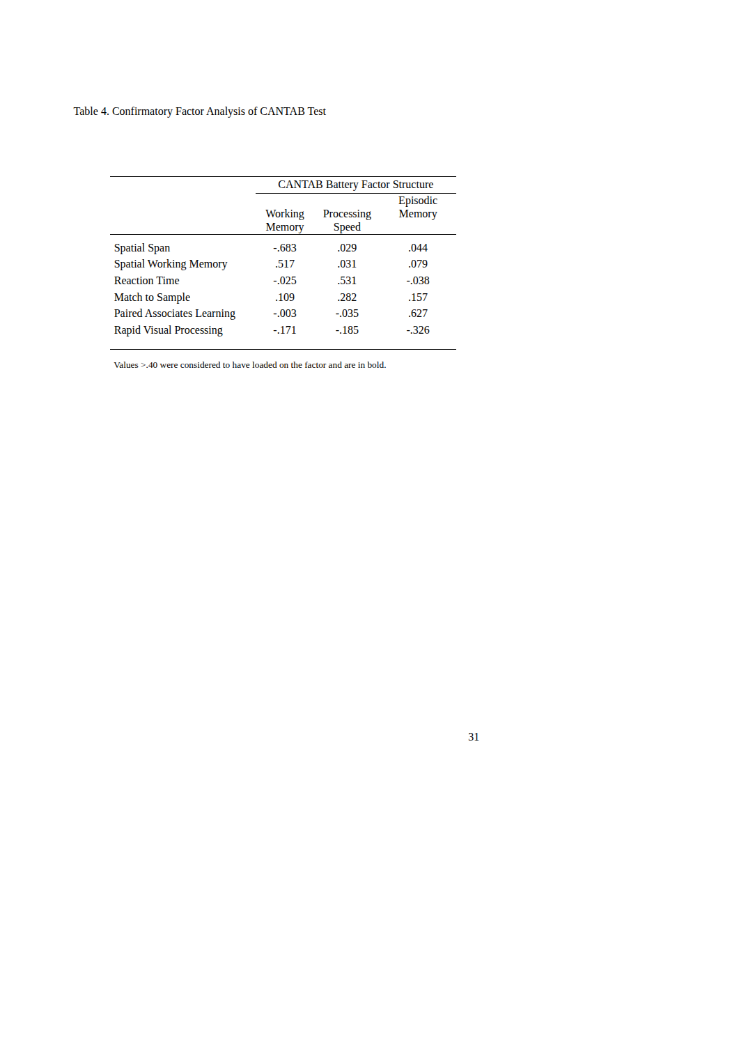Table 4. Confirmatory Factor Analysis of CANTAB Test
| | CANTAB Battery Factor Structure |
| | Working | Processing | Episodic Memory |
| | Memory | Speed | |
| Spatial Span | -.683 | .029 | .044 |
| Spatial Working Memory | .517 | .031 | .079 |
| Reaction Time | -.025 | .531 | -.038 |
| Match to Sample | .109 | .282 | .157 |
| Paired Associates Learning | -.003 | -.035 | .627 |
| Rapid Visual Processing | -.171 | -.185 | -.326 |
Values >.40 were considered to have loaded on the factor and are in bold.
31